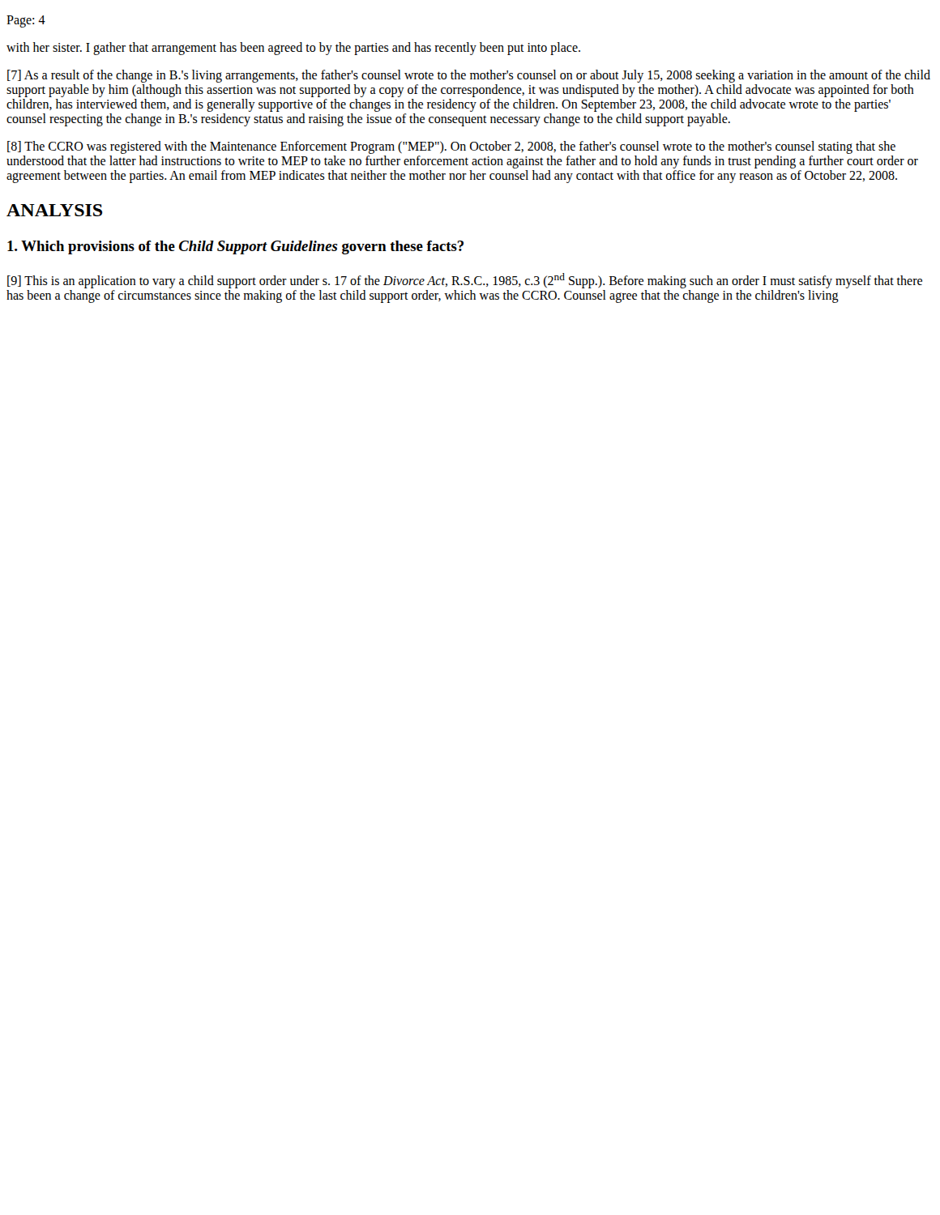Page: 4
with her sister. I gather that arrangement has been agreed to by the parties and has recently been put into place.
[7] As a result of the change in B.'s living arrangements, the father's counsel wrote to the mother's counsel on or about July 15, 2008 seeking a variation in the amount of the child support payable by him (although this assertion was not supported by a copy of the correspondence, it was undisputed by the mother). A child advocate was appointed for both children, has interviewed them, and is generally supportive of the changes in the residency of the children. On September 23, 2008, the child advocate wrote to the parties' counsel respecting the change in B.'s residency status and raising the issue of the consequent necessary change to the child support payable.
[8] The CCRO was registered with the Maintenance Enforcement Program ("MEP"). On October 2, 2008, the father's counsel wrote to the mother's counsel stating that she understood that the latter had instructions to write to MEP to take no further enforcement action against the father and to hold any funds in trust pending a further court order or agreement between the parties. An email from MEP indicates that neither the mother nor her counsel had any contact with that office for any reason as of October 22, 2008.
ANALYSIS
1. Which provisions of the Child Support Guidelines govern these facts?
[9] This is an application to vary a child support order under s. 17 of the Divorce Act, R.S.C., 1985, c.3 (2nd Supp.). Before making such an order I must satisfy myself that there has been a change of circumstances since the making of the last child support order, which was the CCRO. Counsel agree that the change in the children's living